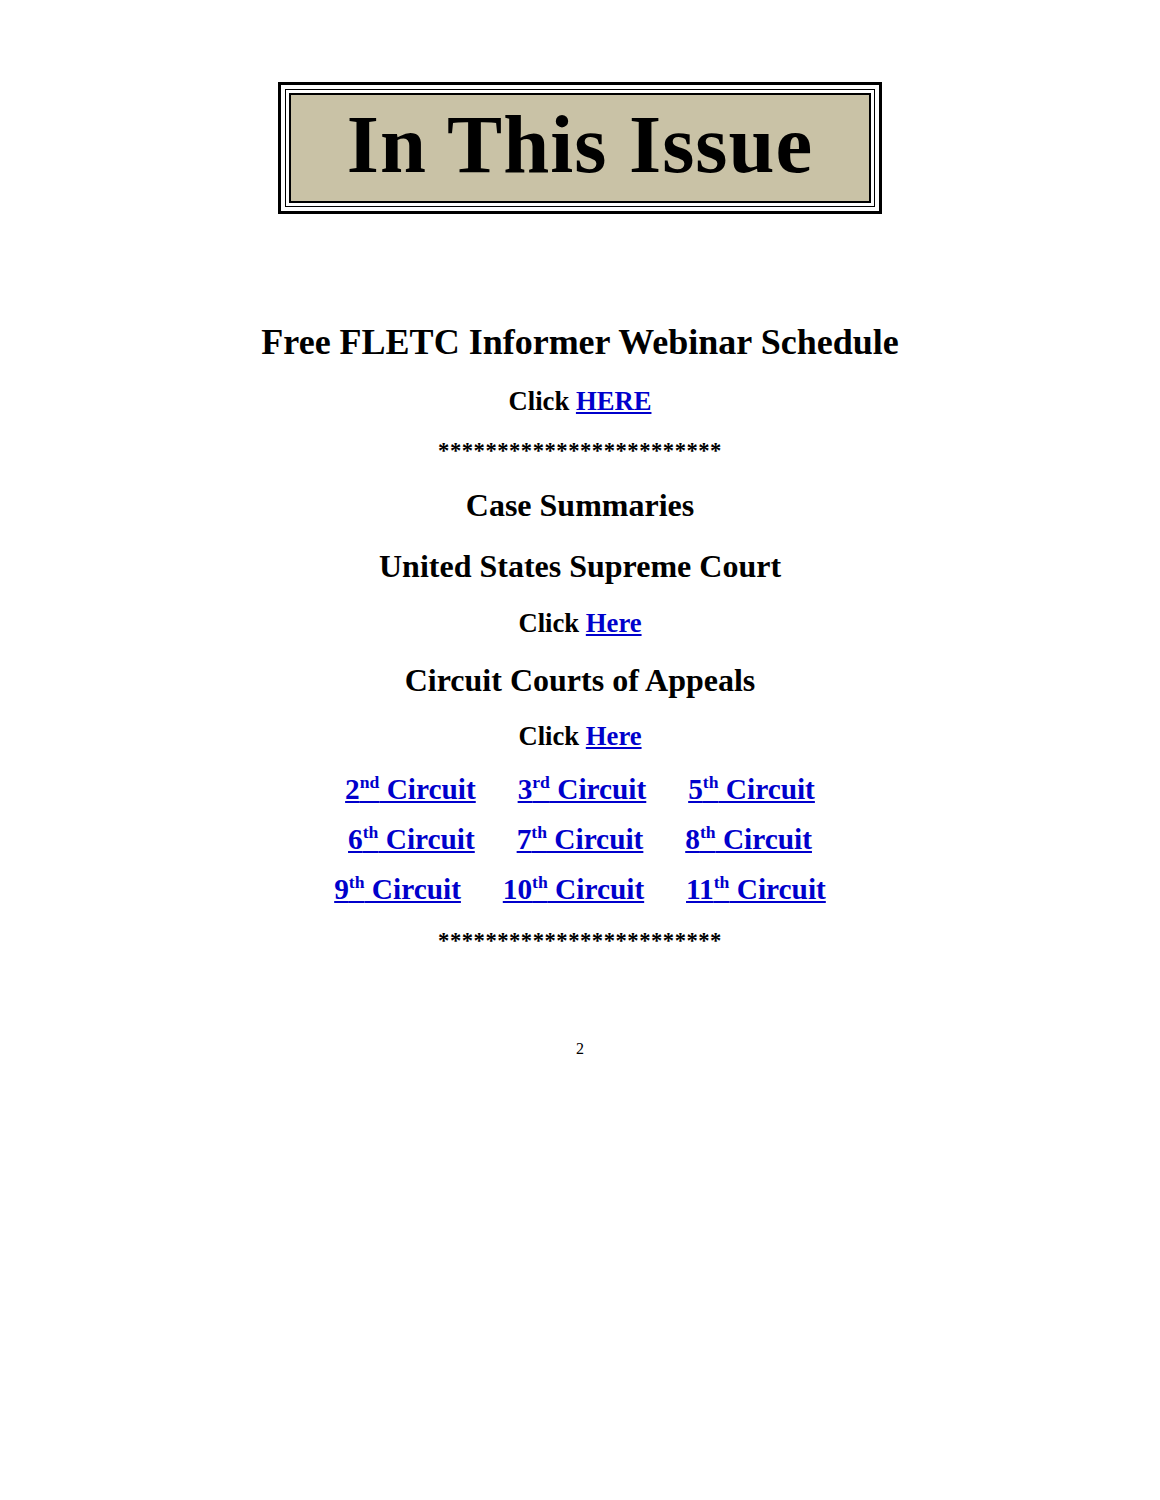In This Issue
Free FLETC Informer Webinar Schedule
Click HERE
************************
Case Summaries
United States Supreme Court
Click Here
Circuit Courts of Appeals
Click Here
2nd Circuit 3rd Circuit 5th Circuit
6th Circuit 7th Circuit 8th Circuit
9th Circuit 10th Circuit 11th Circuit
************************
2